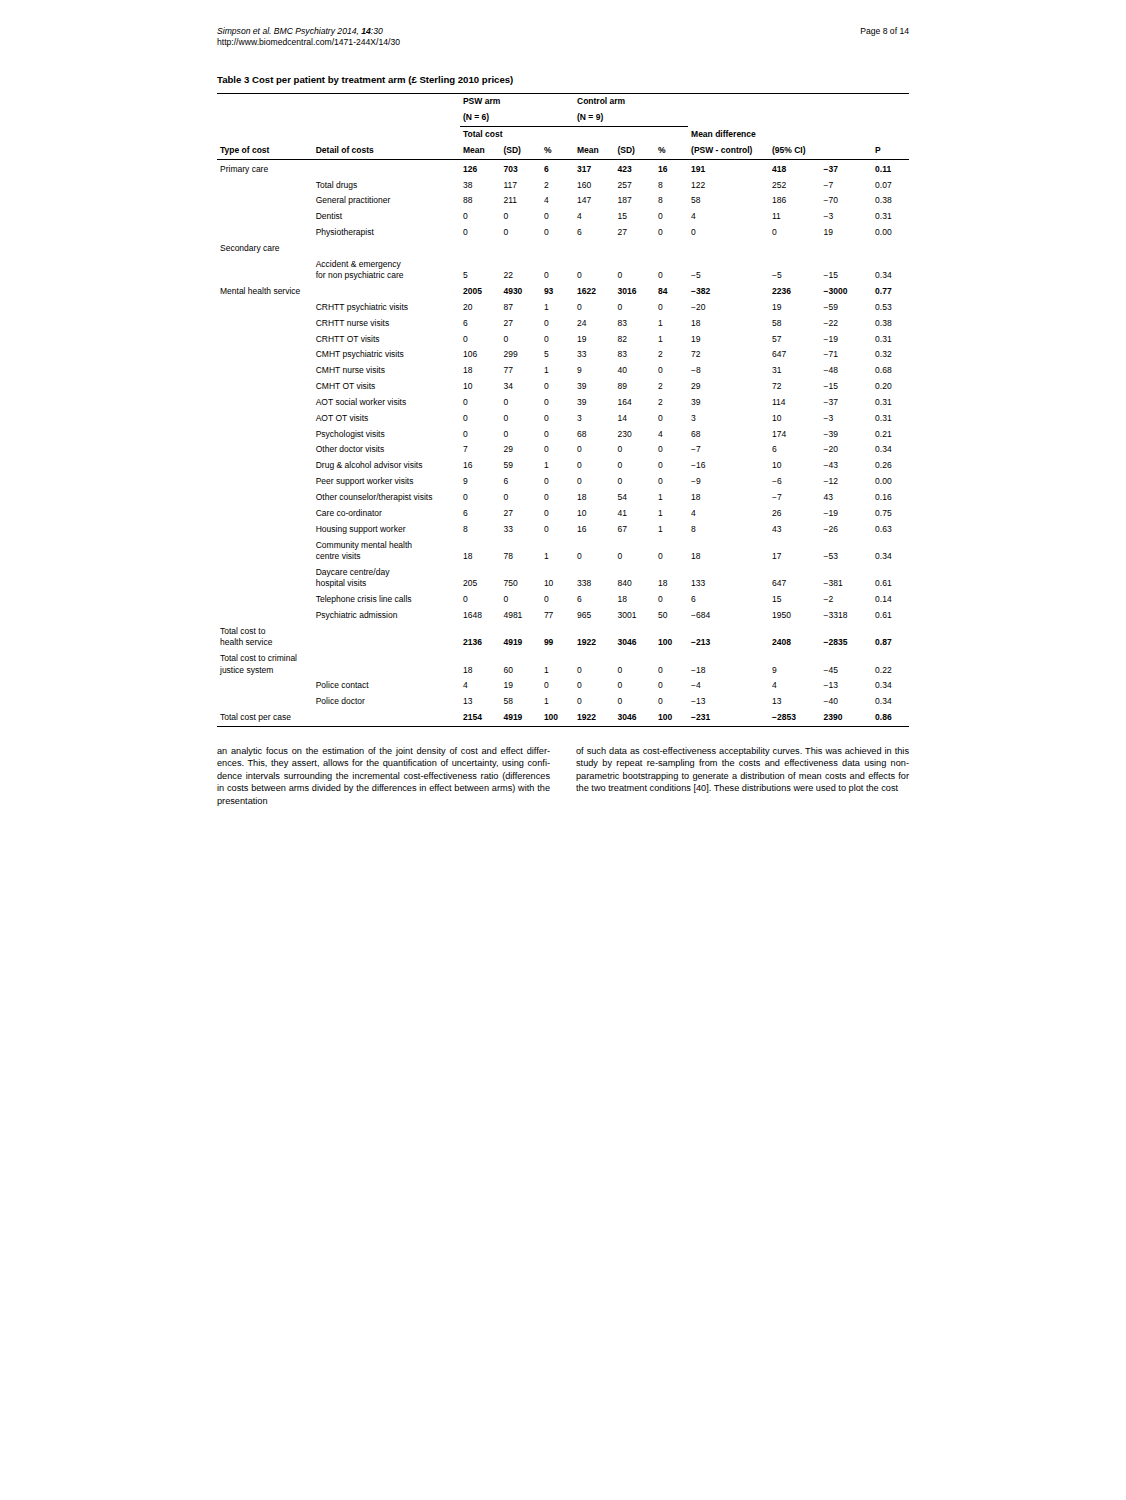Simpson et al. BMC Psychiatry 2014, 14:30
http://www.biomedcentral.com/1471-244X/14/30
Page 8 of 14
Table 3 Cost per patient by treatment arm (£ Sterling 2010 prices)
| | | PSW arm | Control arm | | | | |
| --- | --- | --- | --- | --- | --- | --- | --- |
| | | (N = 6) | (N = 9) | | | | |
| | | Total cost | | Mean difference | | | |
| Type of cost | Detail of costs | Mean | (SD) | % | Mean | (SD) | % | (PSW - control) | (95% CI) | P |
| Primary care | | 126 | 703 | 6 | 317 | 423 | 16 | 191 | 418 | −37 | 0.11 |
| | Total drugs | 38 | 117 | 2 | 160 | 257 | 8 | 122 | 252 | −7 | 0.07 |
| | General practitioner | 88 | 211 | 4 | 147 | 187 | 8 | 58 | 186 | −70 | 0.38 |
| | Dentist | 0 | 0 | 0 | 4 | 15 | 0 | 4 | 11 | −3 | 0.31 |
| | Physiotherapist | 0 | 0 | 0 | 6 | 27 | 0 | 0 | 0 | 19 | 0.00 |
| Secondary care | | | | | | | | | | | |
| | Accident & emergency for non psychiatric care | 5 | 22 | 0 | 0 | 0 | 0 | −5 | −5 | −15 | 0.34 |
| Mental health service | | 2005 | 4930 | 93 | 1622 | 3016 | 84 | −382 | 2236 | −3000 | 0.77 |
| | CRHTT psychiatric visits | 20 | 87 | 1 | 0 | 0 | 0 | −20 | 19 | −59 | 0.53 |
| | CRHTT nurse visits | 6 | 27 | 0 | 24 | 83 | 1 | 18 | 58 | −22 | 0.38 |
| | CRHTT OT visits | 0 | 0 | 0 | 19 | 82 | 1 | 19 | 57 | −19 | 0.31 |
| | CMHT psychiatric visits | 106 | 299 | 5 | 33 | 83 | 2 | 72 | 647 | −71 | 0.32 |
| | CMHT nurse visits | 18 | 77 | 1 | 9 | 40 | 0 | −8 | 31 | −48 | 0.68 |
| | CMHT OT visits | 10 | 34 | 0 | 39 | 89 | 2 | 29 | 72 | −15 | 0.20 |
| | AOT social worker visits | 0 | 0 | 0 | 39 | 164 | 2 | 39 | 114 | −37 | 0.31 |
| | AOT OT visits | 0 | 0 | 0 | 3 | 14 | 0 | 3 | 10 | −3 | 0.31 |
| | Psychologist visits | 0 | 0 | 0 | 68 | 230 | 4 | 68 | 174 | −39 | 0.21 |
| | Other doctor visits | 7 | 29 | 0 | 0 | 0 | 0 | −7 | 6 | −20 | 0.34 |
| | Drug & alcohol advisor visits | 16 | 59 | 1 | 0 | 0 | 0 | −16 | 10 | −43 | 0.26 |
| | Peer support worker visits | 9 | 6 | 0 | 0 | 0 | 0 | −9 | −6 | −12 | 0.00 |
| | Other counselor/therapist visits | 0 | 0 | 0 | 18 | 54 | 1 | 18 | −7 | 43 | 0.16 |
| | Care co-ordinator | 6 | 27 | 0 | 10 | 41 | 1 | 4 | 26 | −19 | 0.75 |
| | Housing support worker | 8 | 33 | 0 | 16 | 67 | 1 | 8 | 43 | −26 | 0.63 |
| | Community mental health centre visits | 18 | 78 | 1 | 0 | 0 | 0 | 18 | 17 | −53 | 0.34 |
| | Daycare centre/day hospital visits | 205 | 750 | 10 | 338 | 840 | 18 | 133 | 647 | −381 | 0.61 |
| | Telephone crisis line calls | 0 | 0 | 0 | 6 | 18 | 0 | 6 | 15 | −2 | 0.14 |
| | Psychiatric admission | 1648 | 4981 | 77 | 965 | 3001 | 50 | −684 | 1950 | −3318 | 0.61 |
| Total cost to health service | | 2136 | 4919 | 99 | 1922 | 3046 | 100 | −213 | 2408 | −2835 | 0.87 |
| Total cost to criminal justice system | | 18 | 60 | 1 | 0 | 0 | 0 | −18 | 9 | −45 | 0.22 |
| | Police contact | 4 | 19 | 0 | 0 | 0 | 0 | −4 | 4 | −13 | 0.34 |
| | Police doctor | 13 | 58 | 1 | 0 | 0 | 0 | −13 | 13 | −40 | 0.34 |
| Total cost per case | | 2154 | 4919 | 100 | 1922 | 3046 | 100 | −231 | −2853 | 2390 | 0.86 |
an analytic focus on the estimation of the joint density of cost and effect differences. This, they assert, allows for the quantification of uncertainty, using confidence intervals surrounding the incremental cost-effectiveness ratio (differences in costs between arms divided by the differences in effect between arms) with the presentation
of such data as cost-effectiveness acceptability curves. This was achieved in this study by repeat re-sampling from the costs and effectiveness data using non-parametric bootstrapping to generate a distribution of mean costs and effects for the two treatment conditions [40]. These distributions were used to plot the cost